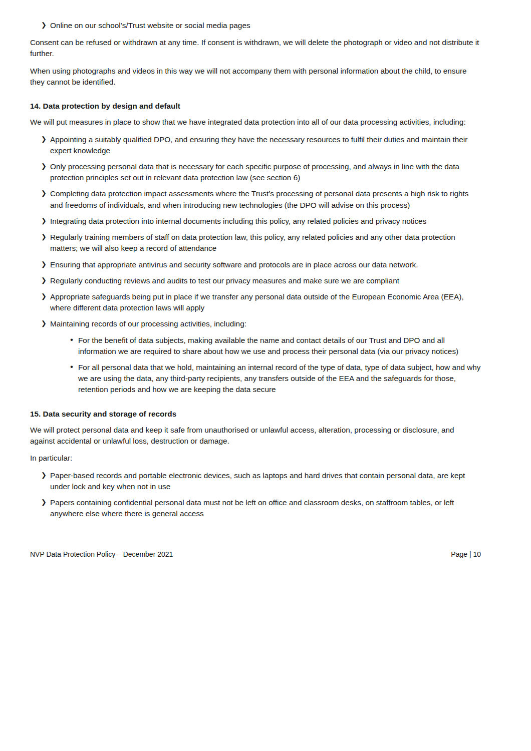Online on our school’s/Trust website or social media pages
Consent can be refused or withdrawn at any time. If consent is withdrawn, we will delete the photograph or video and not distribute it further.
When using photographs and videos in this way we will not accompany them with personal information about the child, to ensure they cannot be identified.
14. Data protection by design and default
We will put measures in place to show that we have integrated data protection into all of our data processing activities, including:
Appointing a suitably qualified DPO, and ensuring they have the necessary resources to fulfil their duties and maintain their expert knowledge
Only processing personal data that is necessary for each specific purpose of processing, and always in line with the data protection principles set out in relevant data protection law (see section 6)
Completing data protection impact assessments where the Trust’s processing of personal data presents a high risk to rights and freedoms of individuals, and when introducing new technologies (the DPO will advise on this process)
Integrating data protection into internal documents including this policy, any related policies and privacy notices
Regularly training members of staff on data protection law, this policy, any related policies and any other data protection matters; we will also keep a record of attendance
Ensuring that appropriate antivirus and security software and protocols are in place across our data network.
Regularly conducting reviews and audits to test our privacy measures and make sure we are compliant
Appropriate safeguards being put in place if we transfer any personal data outside of the European Economic Area (EEA), where different data protection laws will apply
Maintaining records of our processing activities, including:
For the benefit of data subjects, making available the name and contact details of our Trust and DPO and all information we are required to share about how we use and process their personal data (via our privacy notices)
For all personal data that we hold, maintaining an internal record of the type of data, type of data subject, how and why we are using the data, any third-party recipients, any transfers outside of the EEA and the safeguards for those, retention periods and how we are keeping the data secure
15. Data security and storage of records
We will protect personal data and keep it safe from unauthorised or unlawful access, alteration, processing or disclosure, and against accidental or unlawful loss, destruction or damage.
In particular:
Paper-based records and portable electronic devices, such as laptops and hard drives that contain personal data, are kept under lock and key when not in use
Papers containing confidential personal data must not be left on office and classroom desks, on staffroom tables, or left anywhere else where there is general access
NVP Data Protection Policy – December 2021 Page | 10